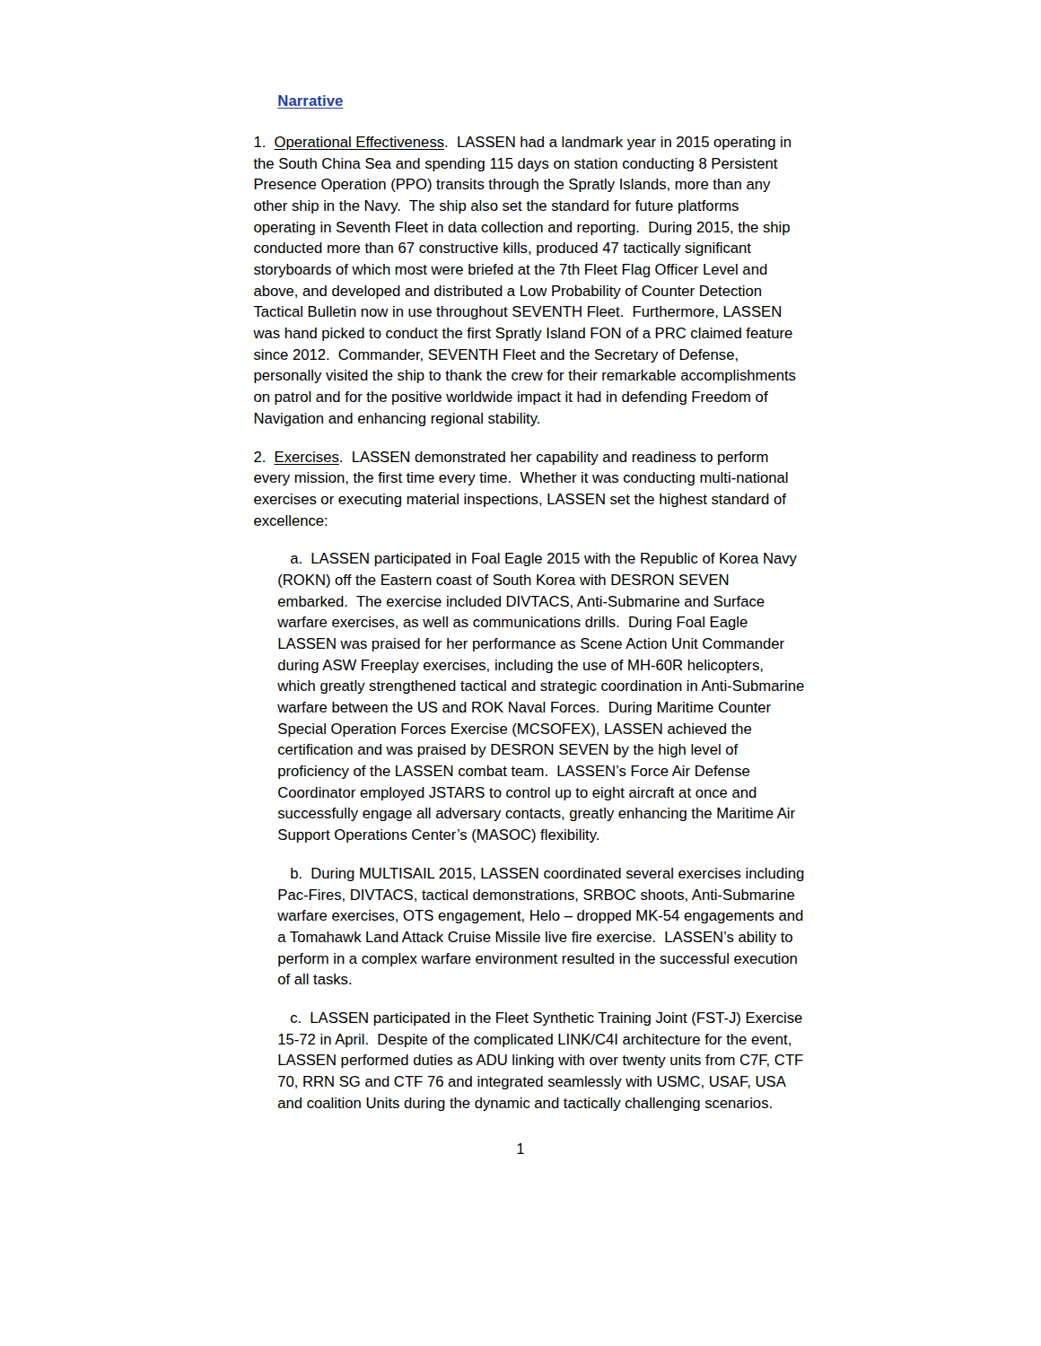Narrative
1. Operational Effectiveness. LASSEN had a landmark year in 2015 operating in the South China Sea and spending 115 days on station conducting 8 Persistent Presence Operation (PPO) transits through the Spratly Islands, more than any other ship in the Navy. The ship also set the standard for future platforms operating in Seventh Fleet in data collection and reporting. During 2015, the ship conducted more than 67 constructive kills, produced 47 tactically significant storyboards of which most were briefed at the 7th Fleet Flag Officer Level and above, and developed and distributed a Low Probability of Counter Detection Tactical Bulletin now in use throughout SEVENTH Fleet. Furthermore, LASSEN was hand picked to conduct the first Spratly Island FON of a PRC claimed feature since 2012. Commander, SEVENTH Fleet and the Secretary of Defense, personally visited the ship to thank the crew for their remarkable accomplishments on patrol and for the positive worldwide impact it had in defending Freedom of Navigation and enhancing regional stability.
2. Exercises. LASSEN demonstrated her capability and readiness to perform every mission, the first time every time. Whether it was conducting multi-national exercises or executing material inspections, LASSEN set the highest standard of excellence:
a. LASSEN participated in Foal Eagle 2015 with the Republic of Korea Navy (ROKN) off the Eastern coast of South Korea with DESRON SEVEN embarked. The exercise included DIVTACS, Anti-Submarine and Surface warfare exercises, as well as communications drills. During Foal Eagle LASSEN was praised for her performance as Scene Action Unit Commander during ASW Freeplay exercises, including the use of MH-60R helicopters, which greatly strengthened tactical and strategic coordination in Anti-Submarine warfare between the US and ROK Naval Forces. During Maritime Counter Special Operation Forces Exercise (MCSOFEX), LASSEN achieved the certification and was praised by DESRON SEVEN by the high level of proficiency of the LASSEN combat team. LASSEN’s Force Air Defense Coordinator employed JSTARS to control up to eight aircraft at once and successfully engage all adversary contacts, greatly enhancing the Maritime Air Support Operations Center’s (MASOC) flexibility.
b. During MULTISAIL 2015, LASSEN coordinated several exercises including Pac-Fires, DIVTACS, tactical demonstrations, SRBOC shoots, Anti-Submarine warfare exercises, OTS engagement, Helo – dropped MK-54 engagements and a Tomahawk Land Attack Cruise Missile live fire exercise. LASSEN’s ability to perform in a complex warfare environment resulted in the successful execution of all tasks.
c. LASSEN participated in the Fleet Synthetic Training Joint (FST-J) Exercise 15-72 in April. Despite of the complicated LINK/C4I architecture for the event, LASSEN performed duties as ADU linking with over twenty units from C7F, CTF 70, RRN SG and CTF 76 and integrated seamlessly with USMC, USAF, USA and coalition Units during the dynamic and tactically challenging scenarios.
1